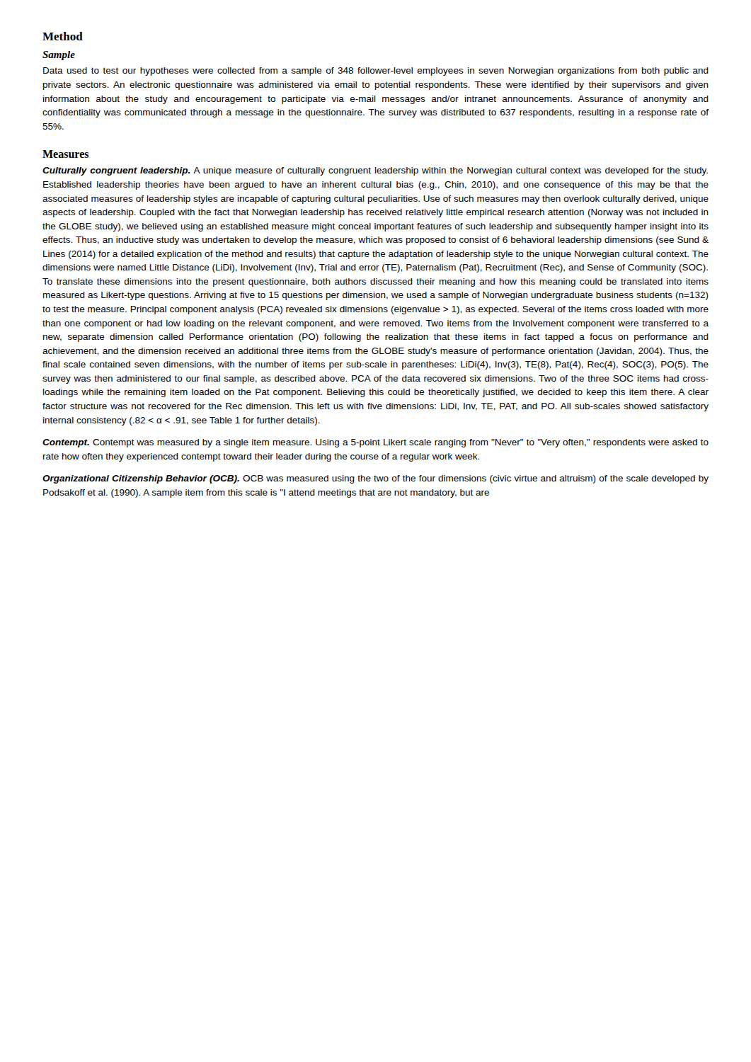Method
Sample
Data used to test our hypotheses were collected from a sample of 348 follower-level employees in seven Norwegian organizations from both public and private sectors. An electronic questionnaire was administered via email to potential respondents. These were identified by their supervisors and given information about the study and encouragement to participate via e-mail messages and/or intranet announcements. Assurance of anonymity and confidentiality was communicated through a message in the questionnaire. The survey was distributed to 637 respondents, resulting in a response rate of 55%.
Measures
Culturally congruent leadership. A unique measure of culturally congruent leadership within the Norwegian cultural context was developed for the study. Established leadership theories have been argued to have an inherent cultural bias (e.g., Chin, 2010), and one consequence of this may be that the associated measures of leadership styles are incapable of capturing cultural peculiarities. Use of such measures may then overlook culturally derived, unique aspects of leadership. Coupled with the fact that Norwegian leadership has received relatively little empirical research attention (Norway was not included in the GLOBE study), we believed using an established measure might conceal important features of such leadership and subsequently hamper insight into its effects. Thus, an inductive study was undertaken to develop the measure, which was proposed to consist of 6 behavioral leadership dimensions (see Sund & Lines (2014) for a detailed explication of the method and results) that capture the adaptation of leadership style to the unique Norwegian cultural context. The dimensions were named Little Distance (LiDi), Involvement (Inv), Trial and error (TE), Paternalism (Pat), Recruitment (Rec), and Sense of Community (SOC). To translate these dimensions into the present questionnaire, both authors discussed their meaning and how this meaning could be translated into items measured as Likert-type questions. Arriving at five to 15 questions per dimension, we used a sample of Norwegian undergraduate business students (n=132) to test the measure. Principal component analysis (PCA) revealed six dimensions (eigenvalue > 1), as expected. Several of the items cross loaded with more than one component or had low loading on the relevant component, and were removed. Two items from the Involvement component were transferred to a new, separate dimension called Performance orientation (PO) following the realization that these items in fact tapped a focus on performance and achievement, and the dimension received an additional three items from the GLOBE study's measure of performance orientation (Javidan, 2004). Thus, the final scale contained seven dimensions, with the number of items per sub-scale in parentheses: LiDi(4), Inv(3), TE(8), Pat(4), Rec(4), SOC(3), PO(5). The survey was then administered to our final sample, as described above. PCA of the data recovered six dimensions. Two of the three SOC items had cross-loadings while the remaining item loaded on the Pat component. Believing this could be theoretically justified, we decided to keep this item there. A clear factor structure was not recovered for the Rec dimension. This left us with five dimensions: LiDi, Inv, TE, PAT, and PO. All sub-scales showed satisfactory internal consistency (.82 < α < .91, see Table 1 for further details).
Contempt. Contempt was measured by a single item measure. Using a 5-point Likert scale ranging from "Never" to "Very often," respondents were asked to rate how often they experienced contempt toward their leader during the course of a regular work week.
Organizational Citizenship Behavior (OCB). OCB was measured using the two of the four dimensions (civic virtue and altruism) of the scale developed by Podsakoff et al. (1990). A sample item from this scale is "I attend meetings that are not mandatory, but are